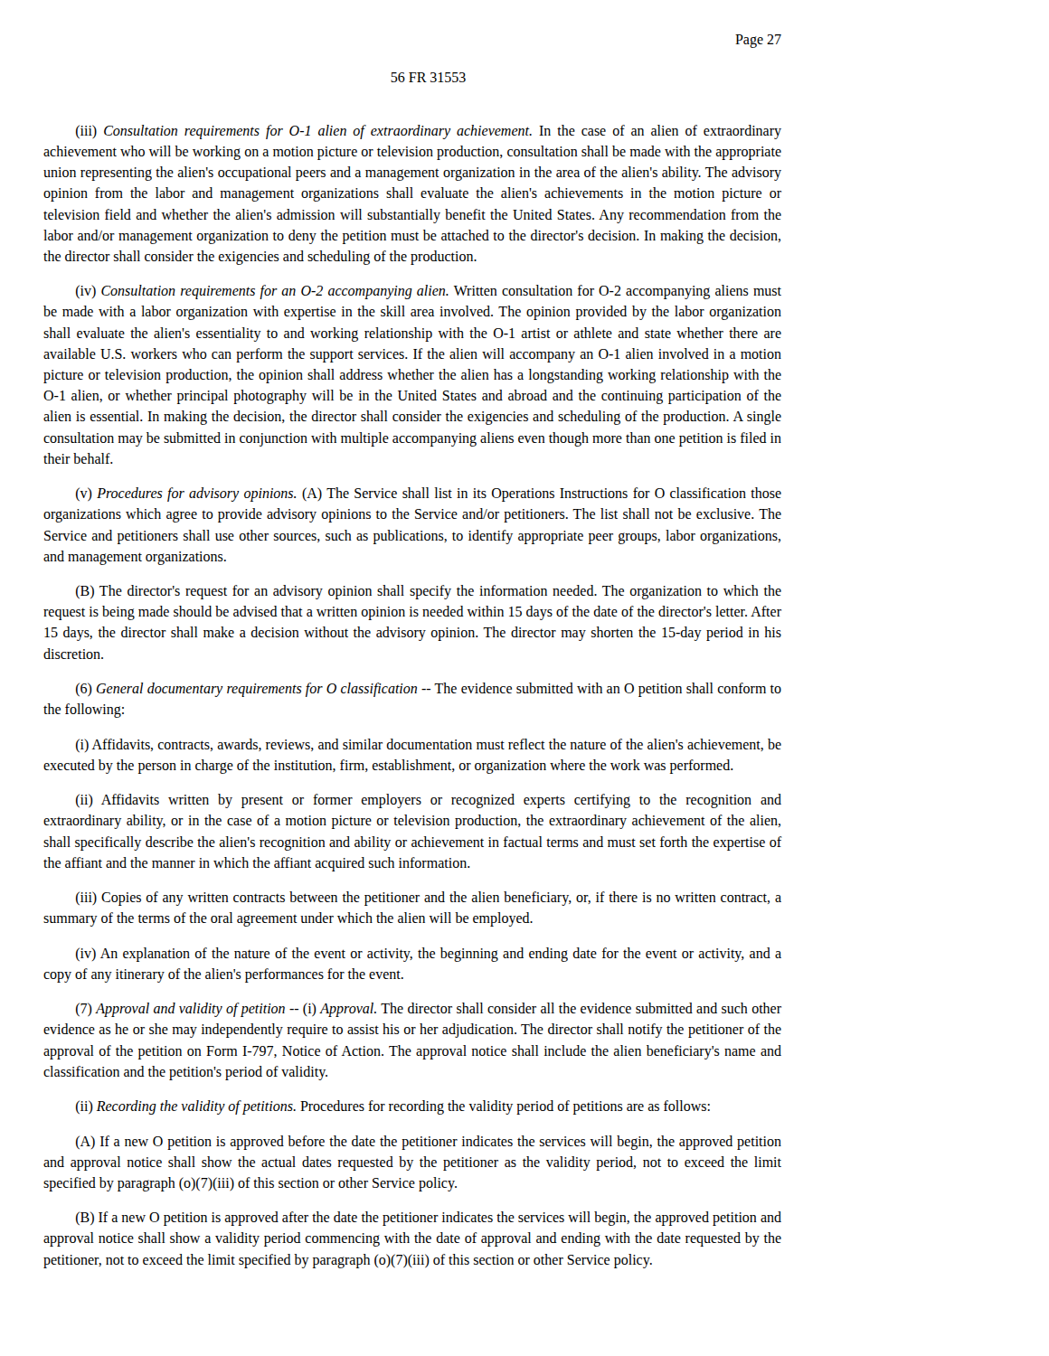Page 27
56 FR 31553
(iii) Consultation requirements for O-1 alien of extraordinary achievement. In the case of an alien of extraordinary achievement who will be working on a motion picture or television production, consultation shall be made with the appropriate union representing the alien's occupational peers and a management organization in the area of the alien's ability. The advisory opinion from the labor and management organizations shall evaluate the alien's achievements in the motion picture or television field and whether the alien's admission will substantially benefit the United States. Any recommendation from the labor and/or management organization to deny the petition must be attached to the director's decision. In making the decision, the director shall consider the exigencies and scheduling of the production.
(iv) Consultation requirements for an O-2 accompanying alien. Written consultation for O-2 accompanying aliens must be made with a labor organization with expertise in the skill area involved. The opinion provided by the labor organization shall evaluate the alien's essentiality to and working relationship with the O-1 artist or athlete and state whether there are available U.S. workers who can perform the support services. If the alien will accompany an O-1 alien involved in a motion picture or television production, the opinion shall address whether the alien has a longstanding working relationship with the O-1 alien, or whether principal photography will be in the United States and abroad and the continuing participation of the alien is essential. In making the decision, the director shall consider the exigencies and scheduling of the production. A single consultation may be submitted in conjunction with multiple accompanying aliens even though more than one petition is filed in their behalf.
(v) Procedures for advisory opinions. (A) The Service shall list in its Operations Instructions for O classification those organizations which agree to provide advisory opinions to the Service and/or petitioners. The list shall not be exclusive. The Service and petitioners shall use other sources, such as publications, to identify appropriate peer groups, labor organizations, and management organizations.
(B) The director's request for an advisory opinion shall specify the information needed. The organization to which the request is being made should be advised that a written opinion is needed within 15 days of the date of the director's letter. After 15 days, the director shall make a decision without the advisory opinion. The director may shorten the 15-day period in his discretion.
(6) General documentary requirements for O classification -- The evidence submitted with an O petition shall conform to the following:
(i) Affidavits, contracts, awards, reviews, and similar documentation must reflect the nature of the alien's achievement, be executed by the person in charge of the institution, firm, establishment, or organization where the work was performed.
(ii) Affidavits written by present or former employers or recognized experts certifying to the recognition and extraordinary ability, or in the case of a motion picture or television production, the extraordinary achievement of the alien, shall specifically describe the alien's recognition and ability or achievement in factual terms and must set forth the expertise of the affiant and the manner in which the affiant acquired such information.
(iii) Copies of any written contracts between the petitioner and the alien beneficiary, or, if there is no written contract, a summary of the terms of the oral agreement under which the alien will be employed.
(iv) An explanation of the nature of the event or activity, the beginning and ending date for the event or activity, and a copy of any itinerary of the alien's performances for the event.
(7) Approval and validity of petition -- (i) Approval. The director shall consider all the evidence submitted and such other evidence as he or she may independently require to assist his or her adjudication. The director shall notify the petitioner of the approval of the petition on Form I-797, Notice of Action. The approval notice shall include the alien beneficiary's name and classification and the petition's period of validity.
(ii) Recording the validity of petitions. Procedures for recording the validity period of petitions are as follows:
(A) If a new O petition is approved before the date the petitioner indicates the services will begin, the approved petition and approval notice shall show the actual dates requested by the petitioner as the validity period, not to exceed the limit specified by paragraph (o)(7)(iii) of this section or other Service policy.
(B) If a new O petition is approved after the date the petitioner indicates the services will begin, the approved petition and approval notice shall show a validity period commencing with the date of approval and ending with the date requested by the petitioner, not to exceed the limit specified by paragraph (o)(7)(iii) of this section or other Service policy.